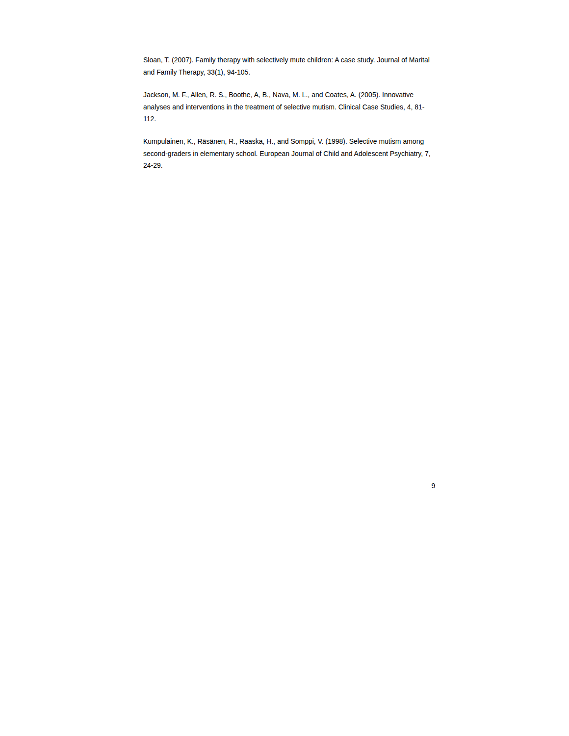Sloan, T. (2007). Family therapy with selectively mute children: A case study. Journal of Marital and Family Therapy, 33(1), 94-105.
Jackson, M. F., Allen, R. S., Boothe, A, B., Nava, M. L., and Coates, A. (2005). Innovative analyses and interventions in the treatment of selective mutism. Clinical Case Studies, 4, 81-112.
Kumpulainen, K., Räsänen, R., Raaska, H., and Somppi, V. (1998). Selective mutism among second-graders in elementary school. European Journal of Child and Adolescent Psychiatry, 7, 24-29.
9